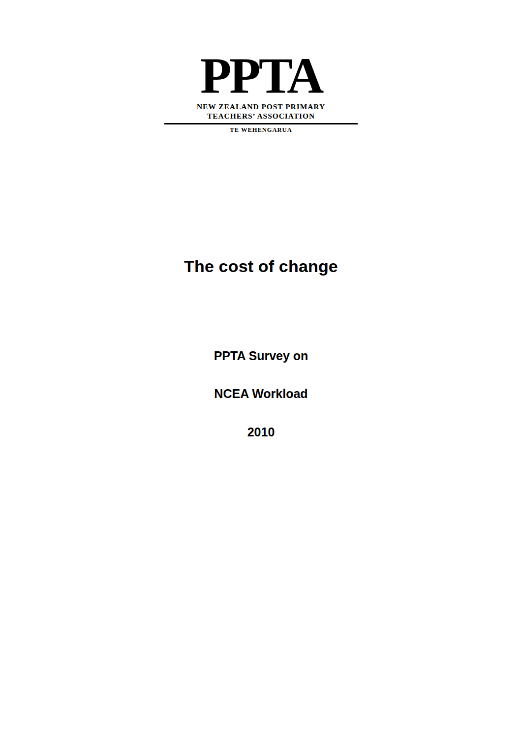PPTA
NEW ZEALAND POST PRIMARY
TEACHERS’ ASSOCIATION
TE WEHENGARUA
The cost of change
PPTA Survey on
NCEA Workload
2010